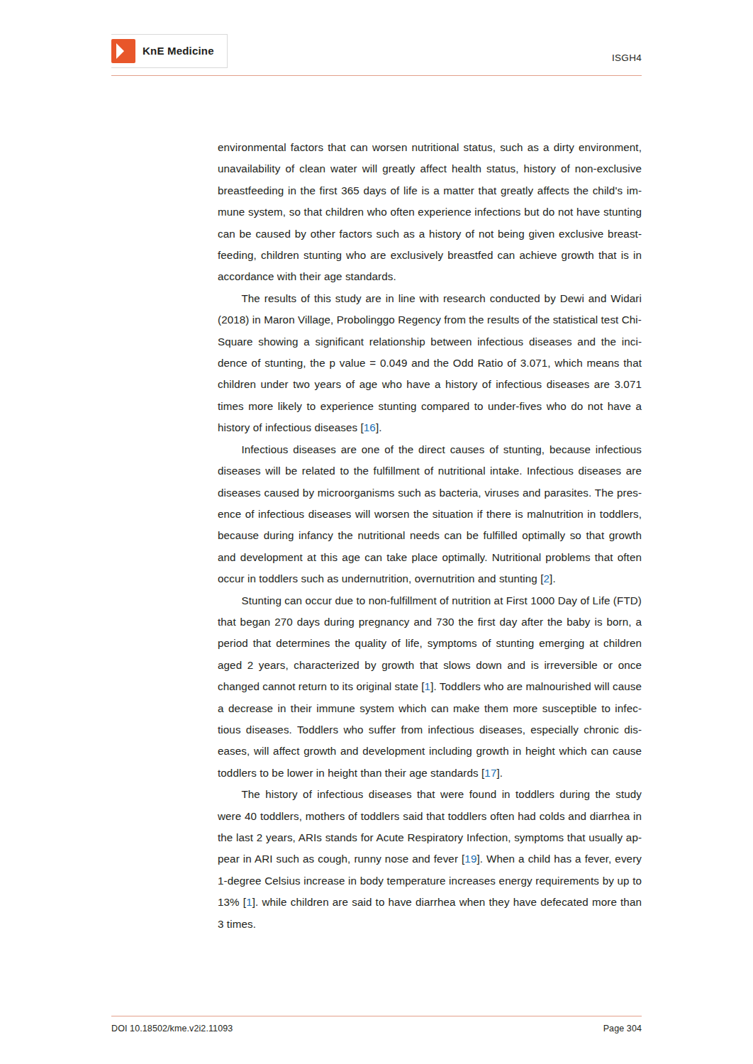KnE Medicine
ISGH4
environmental factors that can worsen nutritional status, such as a dirty environment, unavailability of clean water will greatly affect health status, history of non-exclusive breastfeeding in the first 365 days of life is a matter that greatly affects the child's immune system, so that children who often experience infections but do not have stunting can be caused by other factors such as a history of not being given exclusive breastfeeding, children stunting who are exclusively breastfed can achieve growth that is in accordance with their age standards.
The results of this study are in line with research conducted by Dewi and Widari (2018) in Maron Village, Probolinggo Regency from the results of the statistical test Chi-Square showing a significant relationship between infectious diseases and the incidence of stunting, the p value = 0.049 and the Odd Ratio of 3.071, which means that children under two years of age who have a history of infectious diseases are 3.071 times more likely to experience stunting compared to under-fives who do not have a history of infectious diseases [16].
Infectious diseases are one of the direct causes of stunting, because infectious diseases will be related to the fulfillment of nutritional intake. Infectious diseases are diseases caused by microorganisms such as bacteria, viruses and parasites. The presence of infectious diseases will worsen the situation if there is malnutrition in toddlers, because during infancy the nutritional needs can be fulfilled optimally so that growth and development at this age can take place optimally. Nutritional problems that often occur in toddlers such as undernutrition, overnutrition and stunting [2].
Stunting can occur due to non-fulfillment of nutrition at First 1000 Day of Life (FTD) that began 270 days during pregnancy and 730 the first day after the baby is born, a period that determines the quality of life, symptoms of stunting emerging at children aged 2 years, characterized by growth that slows down and is irreversible or once changed cannot return to its original state [1]. Toddlers who are malnourished will cause a decrease in their immune system which can make them more susceptible to infectious diseases. Toddlers who suffer from infectious diseases, especially chronic diseases, will affect growth and development including growth in height which can cause toddlers to be lower in height than their age standards [17].
The history of infectious diseases that were found in toddlers during the study were 40 toddlers, mothers of toddlers said that toddlers often had colds and diarrhea in the last 2 years, ARIs stands for Acute Respiratory Infection, symptoms that usually appear in ARI such as cough, runny nose and fever [19]. When a child has a fever, every 1-degree Celsius increase in body temperature increases energy requirements by up to 13% [1]. while children are said to have diarrhea when they have defecated more than 3 times.
DOI 10.18502/kme.v2i2.11093 Page 304